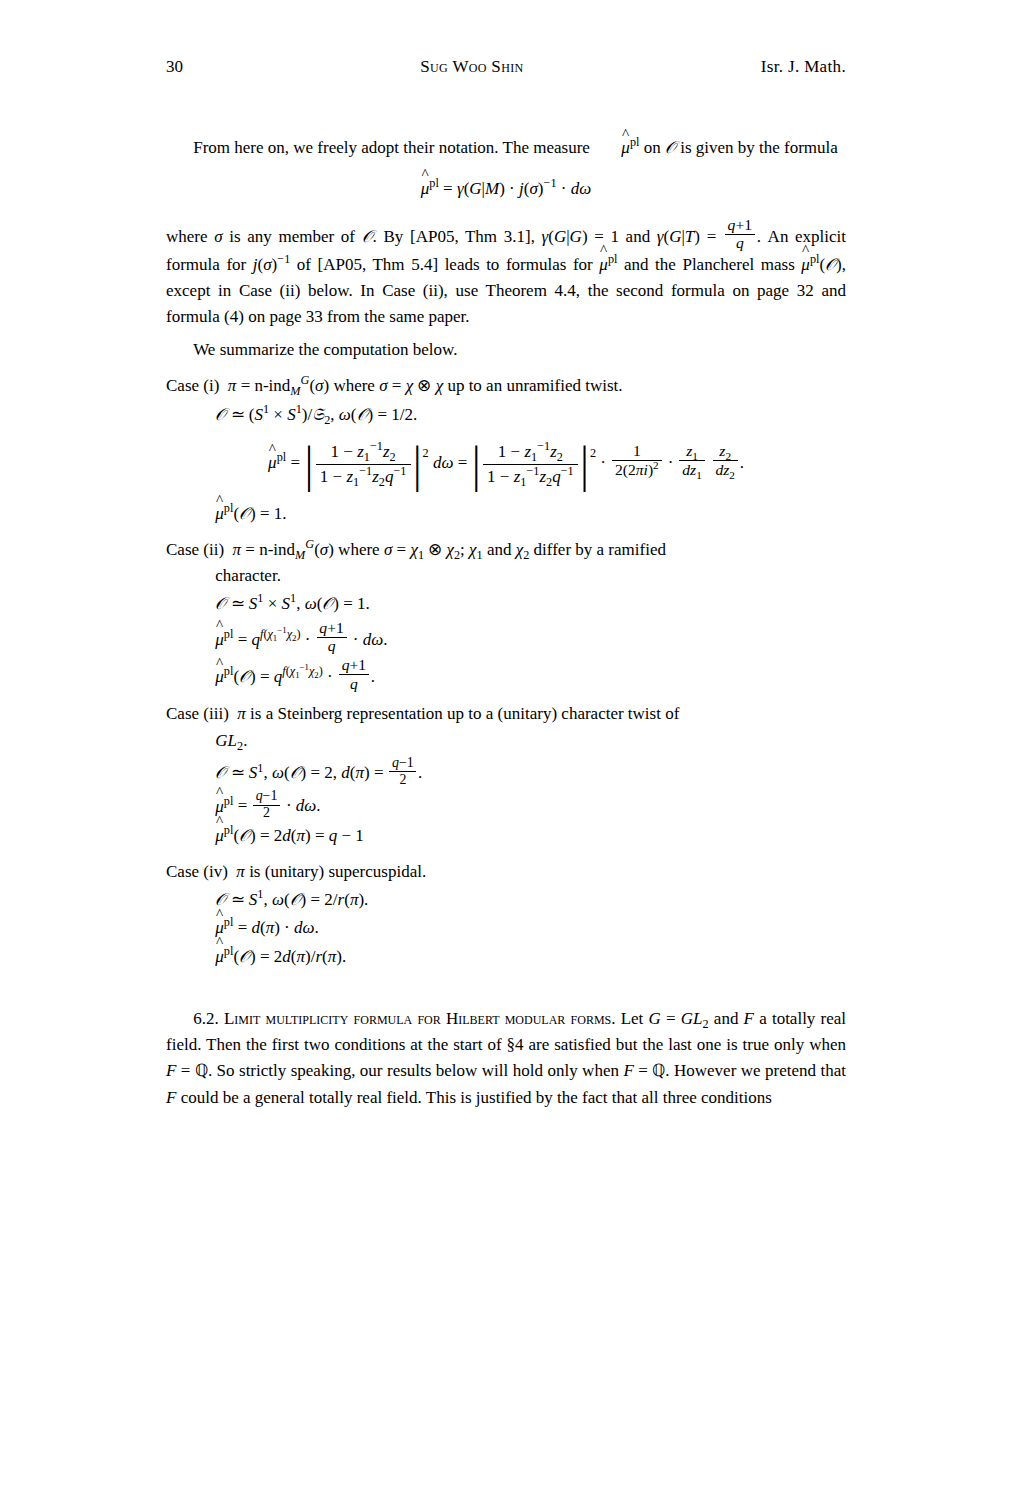30 Sug Woo Shin Isr. J. Math.
From here on, we freely adopt their notation. The measure ^μpl on 𝒪 is given by the formula
^μpl = γ(G|M) · j(σ)−1 · dω
where σ is any member of 𝒪. By [AP05, Thm 3.1], γ(G|G) = 1 and γ(G|T) = q+1 q. An explicit formula for j(σ)−1 of [AP05, Thm 5.4] leads to formulas for ^μpl and the Plancherel mass ^μpl(𝒪), except in Case (ii) below. In Case (ii), use Theorem 4.4, the second formula on page 32 and formula (4) on page 33 from the same paper.
We summarize the computation below.
Case (i) π = n-indMG(σ) where σ = χ ⊗ χ up to an unramified twist.
𝒪 ≃ (S1 × S1)/𝔖2, ω(𝒪) = 1/2.
^μpl = |1 − z1−1z21 − z1−1z2q−1|2 dω = |1 − z1−1z21 − z1−1z2q−1|2 · 12(2πi)2 · z1 dz1 z2 dz2.
^μpl(𝒪) = 1.
Case (ii) π = n-indMG(σ) where σ = χ1 ⊗ χ2; χ1 and χ2 differ by a ramified
character.
𝒪 ≃ S1 × S1, ω(𝒪) = 1.
^μpl = qf(χ1−1χ2) · q+1 q · dω.
^μpl(𝒪) = qf(χ1−1χ2) · q+1 q.
Case (iii) π is a Steinberg representation up to a (unitary) character twist of
GL2.
𝒪 ≃ S1, ω(𝒪) = 2, d(π) = q−12.
^μpl = q−12 · dω.
^μpl(𝒪) = 2d(π) = q − 1
Case (iv) π is (unitary) supercuspidal.
𝒪 ≃ S1, ω(𝒪) = 2/r(π).
^μpl = d(π) · dω.
^μpl(𝒪) = 2d(π)/r(π).
6.2. Limit multiplicity formula for Hilbert modular forms. Let G = GL2 and F a totally real field. Then the first two conditions at the start of §4 are satisfied but the last one is true only when F = ℚ. So strictly speaking, our results below will hold only when F = ℚ. However we pretend that F could be a general totally real field. This is justified by the fact that all three conditions